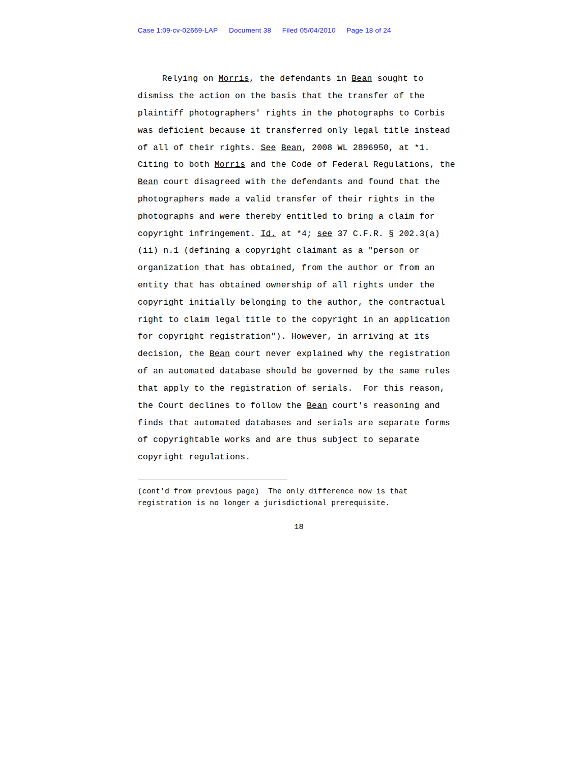Case 1:09-cv-02669-LAP Document 38 Filed 05/04/2010 Page 18 of 24
Relying on Morris, the defendants in Bean sought to dismiss the action on the basis that the transfer of the plaintiff photographers' rights in the photographs to Corbis was deficient because it transferred only legal title instead of all of their rights. See Bean, 2008 WL 2896950, at *1. Citing to both Morris and the Code of Federal Regulations, the Bean court disagreed with the defendants and found that the photographers made a valid transfer of their rights in the photographs and were thereby entitled to bring a claim for copyright infringement. Id. at *4; see 37 C.F.R. § 202.3(a)(ii) n.1 (defining a copyright claimant as a "person or organization that has obtained, from the author or from an entity that has obtained ownership of all rights under the copyright initially belonging to the author, the contractual right to claim legal title to the copyright in an application for copyright registration"). However, in arriving at its decision, the Bean court never explained why the registration of an automated database should be governed by the same rules that apply to the registration of serials. For this reason, the Court declines to follow the Bean court's reasoning and finds that automated databases and serials are separate forms of copyrightable works and are thus subject to separate copyright regulations.
(cont'd from previous page) The only difference now is that
registration is no longer a jurisdictional prerequisite.
18